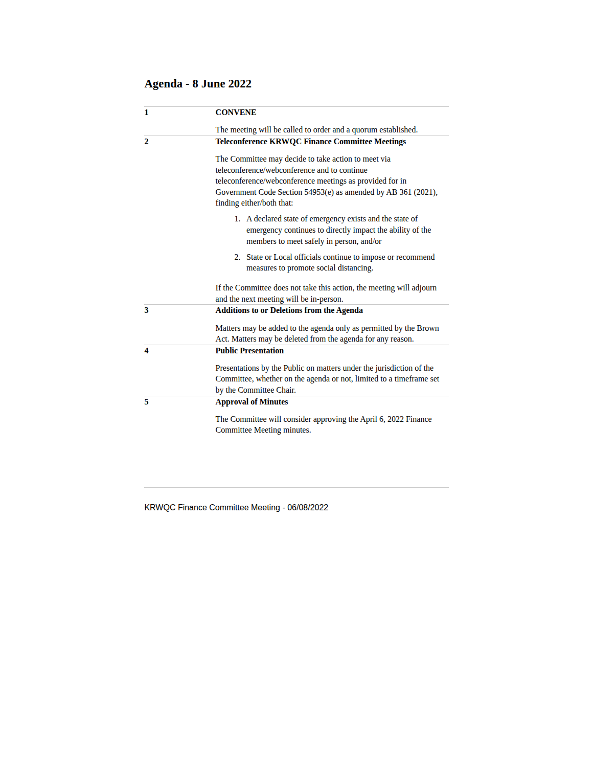Agenda - 8 June 2022
| 1 | CONVENE The meeting will be called to order and a quorum established. |
| 2 | Teleconference KRWQC Finance Committee Meetings The Committee may decide to take action to meet via teleconference/webconference and to continue teleconference/webconference meetings as provided for in Government Code Section 54953(e) as amended by AB 361 (2021), finding either/both that: A declared state of emergency exists and the state of emergency continues to directly impact the ability of the members to meet safely in person, and/or State or Local officials continue to impose or recommend measures to promote social distancing. If the Committee does not take this action, the meeting will adjourn and the next meeting will be in-person. |
| 3 | Additions to or Deletions from the Agenda Matters may be added to the agenda only as permitted by the Brown Act. Matters may be deleted from the agenda for any reason. |
| 4 | Public Presentation Presentations by the Public on matters under the jurisdiction of the Committee, whether on the agenda or not, limited to a timeframe set by the Committee Chair. |
| 5 | Approval of Minutes The Committee will consider approving the April 6, 2022 Finance Committee Meeting minutes. |
KRWQC Finance Committee Meeting - 06/08/2022